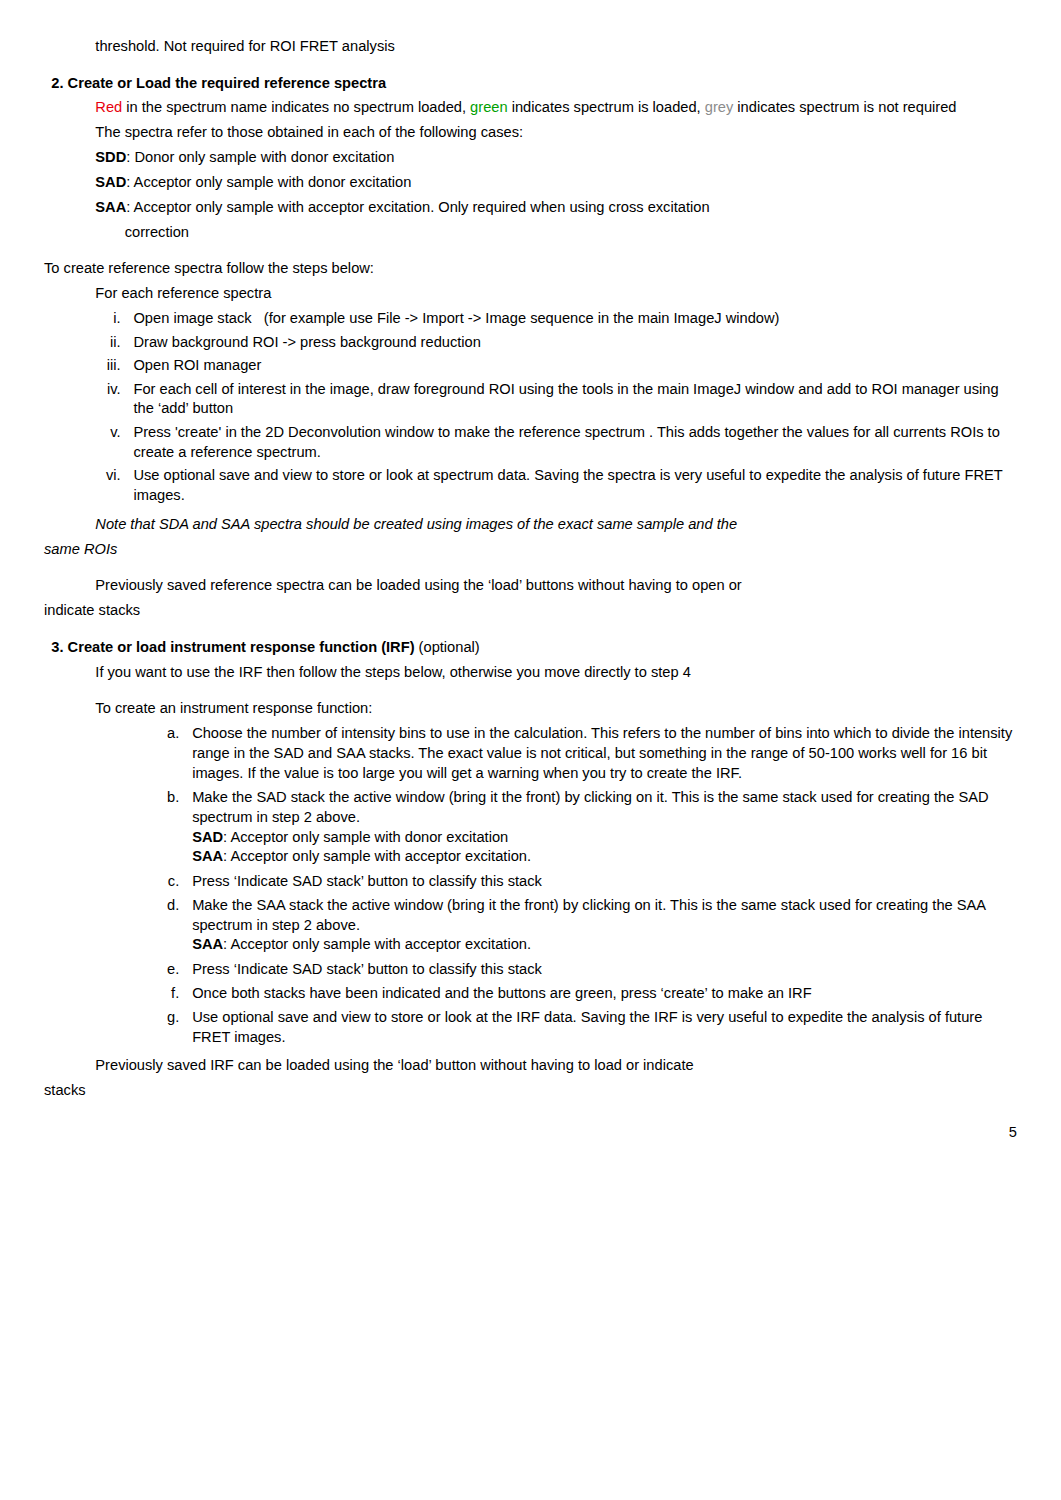threshold. Not required for ROI FRET analysis
2. Create or Load the required reference spectra
Red in the spectrum name indicates no spectrum loaded, green indicates spectrum is loaded, grey indicates spectrum is not required
The spectra refer to those obtained in each of the following cases:
SDD: Donor only sample with donor excitation
SAD: Acceptor only sample with donor excitation
SAA: Acceptor only sample with acceptor excitation. Only required when using cross excitation
correction
To create reference spectra follow the steps below:
For each reference spectra
Open image stack (for example use File -> Import -> Image sequence in the main ImageJ window)
Draw background ROI -> press background reduction
Open ROI manager
For each cell of interest in the image, draw foreground ROI using the tools in the main ImageJ window and add to ROI manager using the ‘add’ button
Press 'create' in the 2D Deconvolution window to make the reference spectrum . This adds together the values for all currents ROIs to create a reference spectrum.
Use optional save and view to store or look at spectrum data. Saving the spectra is very useful to expedite the analysis of future FRET images.
Note that SDA and SAA spectra should be created using images of the exact same sample and the
same ROIs
Previously saved reference spectra can be loaded using the ‘load’ buttons without having to open or
indicate stacks
3. Create or load instrument response function (IRF) (optional)
If you want to use the IRF then follow the steps below, otherwise you move directly to step 4
To create an instrument response function:
Choose the number of intensity bins to use in the calculation. This refers to the number of bins into which to divide the intensity range in the SAD and SAA stacks. The exact value is not critical, but something in the range of 50-100 works well for 16 bit images. If the value is too large you will get a warning when you try to create the IRF.
Make the SAD stack the active window (bring it the front) by clicking on it. This is the same stack used for creating the SAD spectrum in step 2 above.
SAD: Acceptor only sample with donor excitation
SAA: Acceptor only sample with acceptor excitation.
Press ‘Indicate SAD stack’ button to classify this stack
Make the SAA stack the active window (bring it the front) by clicking on it. This is the same stack used for creating the SAA spectrum in step 2 above.
SAA: Acceptor only sample with acceptor excitation.
Press ‘Indicate SAD stack’ button to classify this stack
Once both stacks have been indicated and the buttons are green, press ‘create’ to make an IRF
Use optional save and view to store or look at the IRF data. Saving the IRF is very useful to expedite the analysis of future FRET images.
Previously saved IRF can be loaded using the ‘load’ button without having to load or indicate
stacks
5